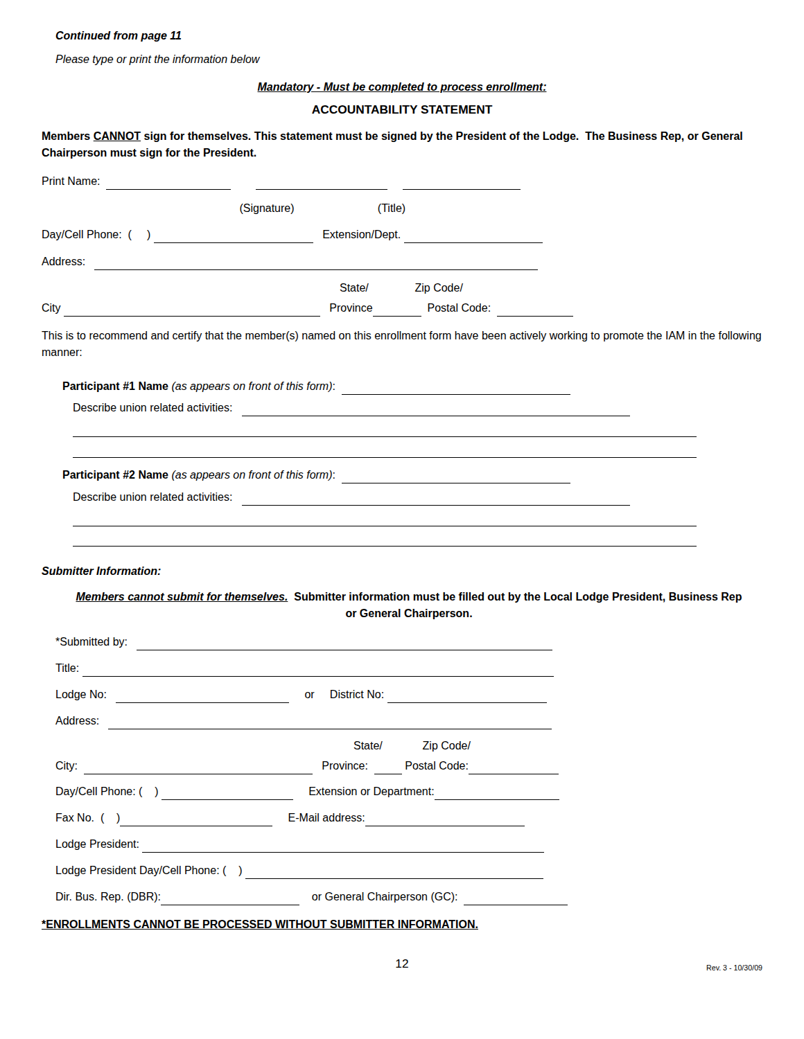Continued from page 11
Please type or print the information below
Mandatory - Must be completed to process enrollment:
ACCOUNTABILITY STATEMENT
Members CANNOT sign for themselves. This statement must be signed by the President of the Lodge. The Business Rep, or General Chairperson must sign for the President.
Print Name:
(Signature)(Title)
Day/Cell Phone: ( ) Extension/Dept.
Address:
State/ Zip Code/
City Province Postal Code:
This is to recommend and certify that the member(s) named on this enrollment form have been actively working to promote the IAM in the following manner:
Participant #1 Name (as appears on front of this form):
Describe union related activities:
Participant #2 Name (as appears on front of this form):
Describe union related activities:
Submitter Information:
Members cannot submit for themselves. Submitter information must be filled out by the Local Lodge President, Business Rep or General Chairperson.
*Submitted by:
Title:
Lodge No: or District No:
Address:
State/ Zip Code/
City: Province: Postal Code:
Day/Cell Phone: ( ) Extension or Department:
Fax No. ( ) E-Mail address:
Lodge President:
Lodge President Day/Cell Phone: ( )
Dir. Bus. Rep. (DBR): or General Chairperson (GC):
*ENROLLMENTS CANNOT BE PROCESSED WITHOUT SUBMITTER INFORMATION.
12
Rev. 3 - 10/30/09